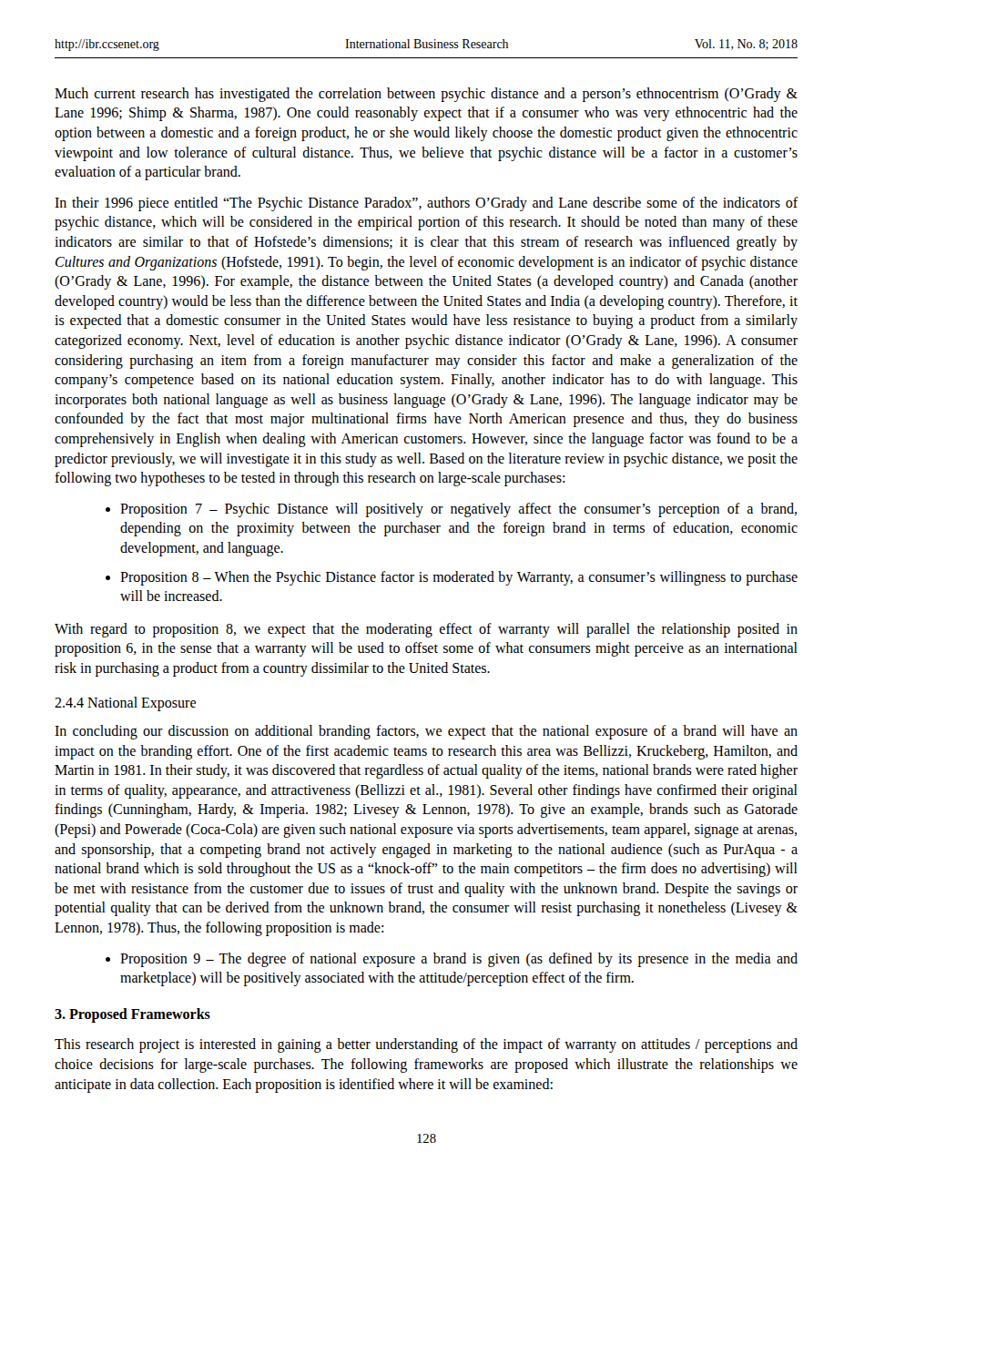http://ibr.ccsenet.org International Business Research Vol. 11, No. 8; 2018
Much current research has investigated the correlation between psychic distance and a person’s ethnocentrism (O’Grady & Lane 1996; Shimp & Sharma, 1987). One could reasonably expect that if a consumer who was very ethnocentric had the option between a domestic and a foreign product, he or she would likely choose the domestic product given the ethnocentric viewpoint and low tolerance of cultural distance. Thus, we believe that psychic distance will be a factor in a customer’s evaluation of a particular brand.
In their 1996 piece entitled “The Psychic Distance Paradox”, authors O’Grady and Lane describe some of the indicators of psychic distance, which will be considered in the empirical portion of this research. It should be noted than many of these indicators are similar to that of Hofstede’s dimensions; it is clear that this stream of research was influenced greatly by Cultures and Organizations (Hofstede, 1991). To begin, the level of economic development is an indicator of psychic distance (O’Grady & Lane, 1996). For example, the distance between the United States (a developed country) and Canada (another developed country) would be less than the difference between the United States and India (a developing country). Therefore, it is expected that a domestic consumer in the United States would have less resistance to buying a product from a similarly categorized economy. Next, level of education is another psychic distance indicator (O’Grady & Lane, 1996). A consumer considering purchasing an item from a foreign manufacturer may consider this factor and make a generalization of the company’s competence based on its national education system. Finally, another indicator has to do with language. This incorporates both national language as well as business language (O’Grady & Lane, 1996). The language indicator may be confounded by the fact that most major multinational firms have North American presence and thus, they do business comprehensively in English when dealing with American customers. However, since the language factor was found to be a predictor previously, we will investigate it in this study as well. Based on the literature review in psychic distance, we posit the following two hypotheses to be tested in through this research on large-scale purchases:
Proposition 7 – Psychic Distance will positively or negatively affect the consumer’s perception of a brand, depending on the proximity between the purchaser and the foreign brand in terms of education, economic development, and language.
Proposition 8 – When the Psychic Distance factor is moderated by Warranty, a consumer’s willingness to purchase will be increased.
With regard to proposition 8, we expect that the moderating effect of warranty will parallel the relationship posited in proposition 6, in the sense that a warranty will be used to offset some of what consumers might perceive as an international risk in purchasing a product from a country dissimilar to the United States.
2.4.4 National Exposure
In concluding our discussion on additional branding factors, we expect that the national exposure of a brand will have an impact on the branding effort. One of the first academic teams to research this area was Bellizzi, Kruckeberg, Hamilton, and Martin in 1981. In their study, it was discovered that regardless of actual quality of the items, national brands were rated higher in terms of quality, appearance, and attractiveness (Bellizzi et al., 1981). Several other findings have confirmed their original findings (Cunningham, Hardy, & Imperia. 1982; Livesey & Lennon, 1978). To give an example, brands such as Gatorade (Pepsi) and Powerade (Coca-Cola) are given such national exposure via sports advertisements, team apparel, signage at arenas, and sponsorship, that a competing brand not actively engaged in marketing to the national audience (such as PurAqua - a national brand which is sold throughout the US as a “knock-off” to the main competitors – the firm does no advertising) will be met with resistance from the customer due to issues of trust and quality with the unknown brand. Despite the savings or potential quality that can be derived from the unknown brand, the consumer will resist purchasing it nonetheless (Livesey & Lennon, 1978). Thus, the following proposition is made:
Proposition 9 – The degree of national exposure a brand is given (as defined by its presence in the media and marketplace) will be positively associated with the attitude/perception effect of the firm.
3. Proposed Frameworks
This research project is interested in gaining a better understanding of the impact of warranty on attitudes / perceptions and choice decisions for large-scale purchases. The following frameworks are proposed which illustrate the relationships we anticipate in data collection. Each proposition is identified where it will be examined:
128